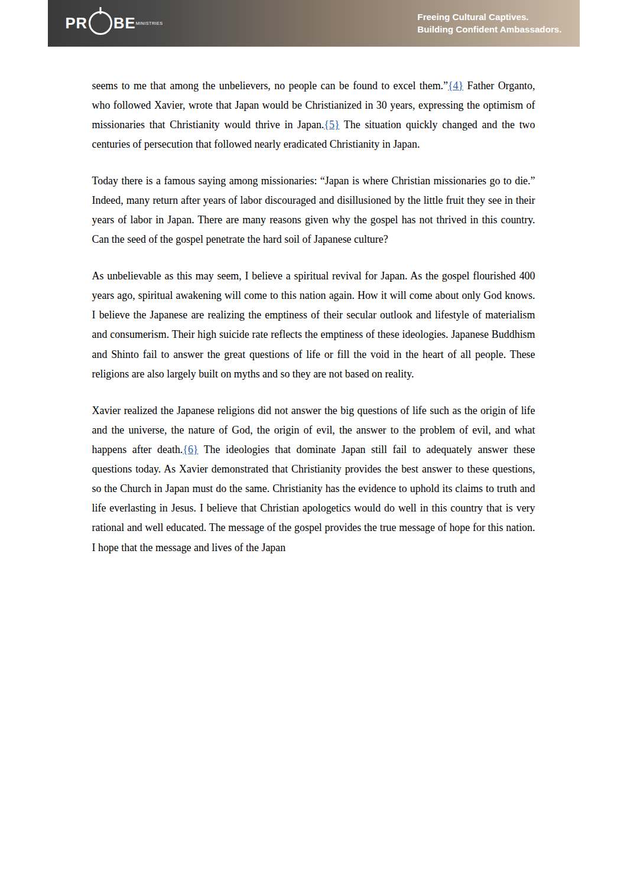PR BE MINISTRIES
Freeing Cultural Captives.
Building Confident Ambassadors.
seems to me that among the unbelievers, no people can be found to excel them.”{4} Father Organto, who followed Xavier, wrote that Japan would be Christianized in 30 years, expressing the optimism of missionaries that Christianity would thrive in Japan.{5} The situation quickly changed and the two centuries of persecution that followed nearly eradicated Christianity in Japan.
Today there is a famous saying among missionaries: “Japan is where Christian missionaries go to die.” Indeed, many return after years of labor discouraged and disillusioned by the little fruit they see in their years of labor in Japan. There are many reasons given why the gospel has not thrived in this country. Can the seed of the gospel penetrate the hard soil of Japanese culture?
As unbelievable as this may seem, I believe a spiritual revival for Japan. As the gospel flourished 400 years ago, spiritual awakening will come to this nation again. How it will come about only God knows. I believe the Japanese are realizing the emptiness of their secular outlook and lifestyle of materialism and consumerism. Their high suicide rate reflects the emptiness of these ideologies. Japanese Buddhism and Shinto fail to answer the great questions of life or fill the void in the heart of all people. These religions are also largely built on myths and so they are not based on reality.
Xavier realized the Japanese religions did not answer the big questions of life such as the origin of life and the universe, the nature of God, the origin of evil, the answer to the problem of evil, and what happens after death.{6} The ideologies that dominate Japan still fail to adequately answer these questions today. As Xavier demonstrated that Christianity provides the best answer to these questions, so the Church in Japan must do the same. Christianity has the evidence to uphold its claims to truth and life everlasting in Jesus. I believe that Christian apologetics would do well in this country that is very rational and well educated. The message of the gospel provides the true message of hope for this nation. I hope that the message and lives of the Japan